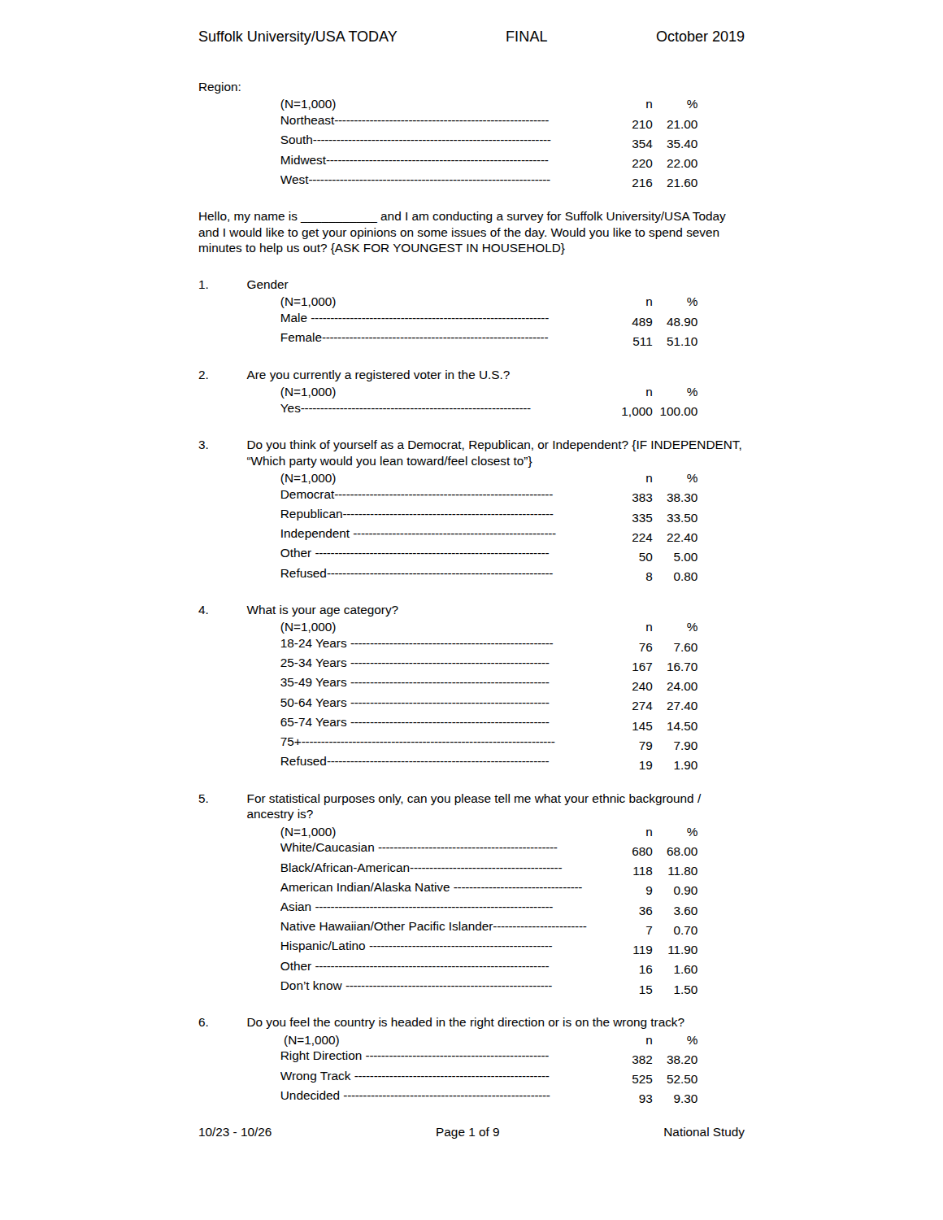Suffolk University/USA TODAY
FINAL
October 2019
Region:
| (N=1,000) | n | % |
| Northeast ------------------------------------------------------- | 210 | 21.00 |
| South ------------------------------------------------------------- | 354 | 35.40 |
| Midwest --------------------------------------------------------- | 220 | 22.00 |
| West -------------------------------------------------------------- | 216 | 21.60 |
Hello, my name is ___________ and I am conducting a survey for Suffolk University/USA Today and I would like to get your opinions on some issues of the day. Would you like to spend seven minutes to help us out? {ASK FOR YOUNGEST IN HOUSEHOLD}
1.
Gender
| (N=1,000) | n | % |
| Male ------------------------------------------------------------- | 489 | 48.90 |
| Female ---------------------------------------------------------- | 511 | 51.10 |
2.
Are you currently a registered voter in the U.S.?
| (N=1,000) | n | % |
| Yes ----------------------------------------------------------- | 1,000 | 100.00 |
3.
Do you think of yourself as a Democrat, Republican, or Independent? {IF INDEPENDENT,
“Which party would you lean toward/feel closest to”}
| (N=1,000) | n | % |
| Democrat -------------------------------------------------------- | 383 | 38.30 |
| Republican ------------------------------------------------------ | 335 | 33.50 |
| Independent ---------------------------------------------------- | 224 | 22.40 |
| Other ------------------------------------------------------------ | 50 | 5.00 |
| Refused ---------------------------------------------------------- | 8 | 0.80 |
4.
What is your age category?
| (N=1,000) | n | % |
| 18-24 Years ---------------------------------------------------- | 76 | 7.60 |
| 25-34 Years --------------------------------------------------- | 167 | 16.70 |
| 35-49 Years --------------------------------------------------- | 240 | 24.00 |
| 50-64 Years --------------------------------------------------- | 274 | 27.40 |
| 65-74 Years --------------------------------------------------- | 145 | 14.50 |
| 75+ ----------------------------------------------------------------- | 79 | 7.90 |
| Refused --------------------------------------------------------- | 19 | 1.90 |
5.
For statistical purposes only, can you please tell me what your ethnic background / ancestry is?
| (N=1,000) | n | % |
| White/Caucasian ---------------------------------------------- | 680 | 68.00 |
| Black/African-American --------------------------------------- | 118 | 11.80 |
| American Indian/Alaska Native --------------------------------- | 9 | 0.90 |
| Asian ------------------------------------------------------------- | 36 | 3.60 |
| Native Hawaiian/Other Pacific Islander ------------------------ | 7 | 0.70 |
| Hispanic/Latino ----------------------------------------------- | 119 | 11.90 |
| Other ------------------------------------------------------------ | 16 | 1.60 |
| Don’t know ----------------------------------------------------- | 15 | 1.50 |
6.
Do you feel the country is headed in the right direction or is on the wrong track?
| (N=1,000) | n | % |
| Right Direction ----------------------------------------------- | 382 | 38.20 |
| Wrong Track -------------------------------------------------- | 525 | 52.50 |
| Undecided ----------------------------------------------------- | 93 | 9.30 |
10/23 - 10/26
Page 1 of 9
National Study